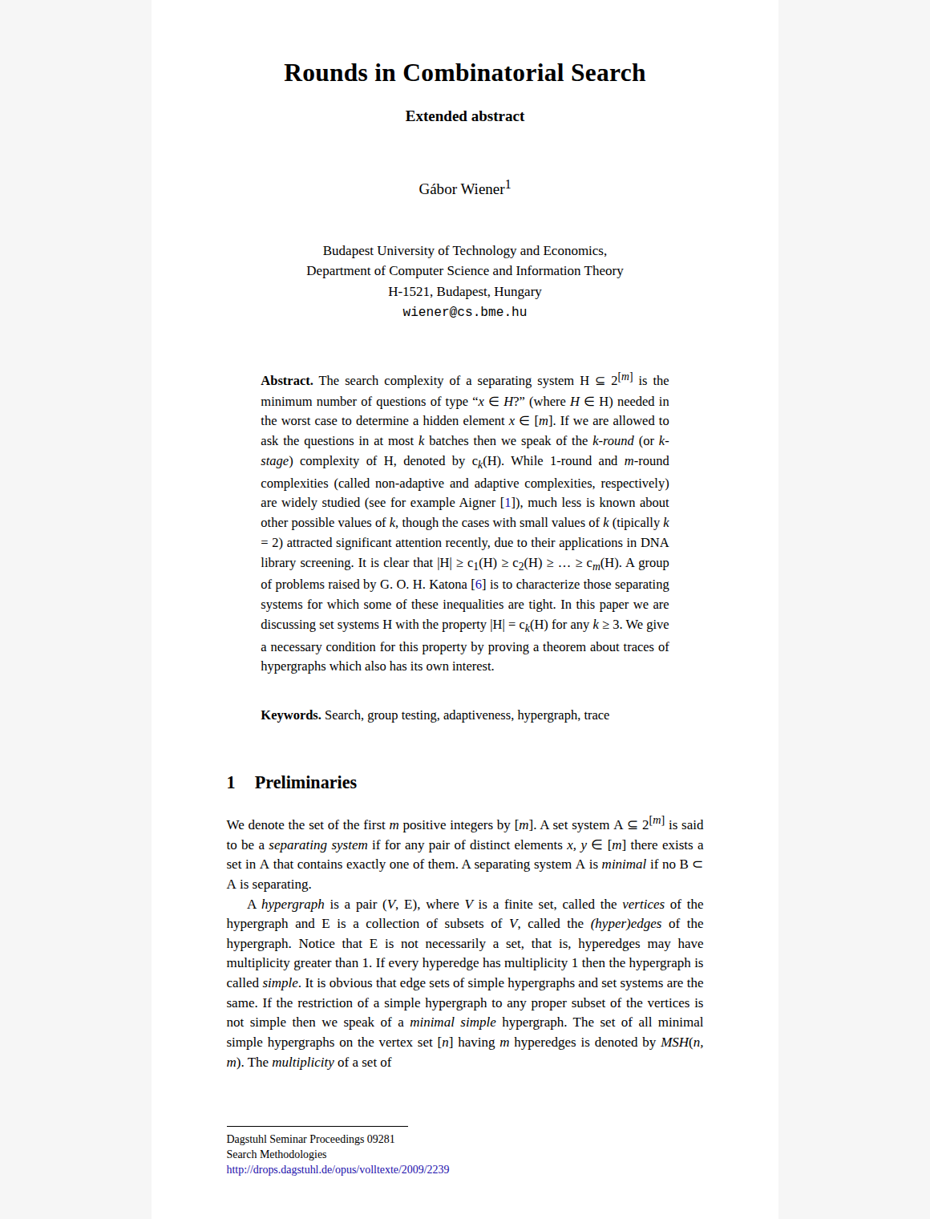Rounds in Combinatorial Search
Extended abstract
Gábor Wiener1
Budapest University of Technology and Economics,
Department of Computer Science and Information Theory
H-1521, Budapest, Hungary
wiener@cs.bme.hu
Abstract. The search complexity of a separating system H ⊆ 2[m] is the minimum number of questions of type “x ∈ H?” (where H ∈ H) needed in the worst case to determine a hidden element x ∈ [m]. If we are allowed to ask the questions in at most k batches then we speak of the k-round (or k-stage) complexity of H, denoted by ck(H). While 1-round and m-round complexities (called non-adaptive and adaptive complexities, respectively) are widely studied (see for example Aigner [1]), much less is known about other possible values of k, though the cases with small values of k (tipically k = 2) attracted significant attention recently, due to their applications in DNA library screening. It is clear that |H| ≥ c1(H) ≥ c2(H) ≥ … ≥ cm(H). A group of problems raised by G. O. H. Katona [6] is to characterize those separating systems for which some of these inequalities are tight. In this paper we are discussing set systems H with the property |H| = ck(H) for any k ≥ 3. We give a necessary condition for this property by proving a theorem about traces of hypergraphs which also has its own interest.
Keywords. Search, group testing, adaptiveness, hypergraph, trace
1 Preliminaries
We denote the set of the first m positive integers by [m]. A set system A ⊆ 2[m] is said to be a separating system if for any pair of distinct elements x, y ∈ [m] there exists a set in A that contains exactly one of them. A separating system A is minimal if no B ⊂ A is separating.
A hypergraph is a pair (V, E), where V is a finite set, called the vertices of the hypergraph and E is a collection of subsets of V, called the (hyper)edges of the hypergraph. Notice that E is not necessarily a set, that is, hyperedges may have multiplicity greater than 1. If every hyperedge has multiplicity 1 then the hypergraph is called simple. It is obvious that edge sets of simple hypergraphs and set systems are the same. If the restriction of a simple hypergraph to any proper subset of the vertices is not simple then we speak of a minimal simple hypergraph. The set of all minimal simple hypergraphs on the vertex set [n] having m hyperedges is denoted by MSH(n, m). The multiplicity of a set of
Dagstuhl Seminar Proceedings 09281
Search Methodologies
http://drops.dagstuhl.de/opus/volltexte/2009/2239